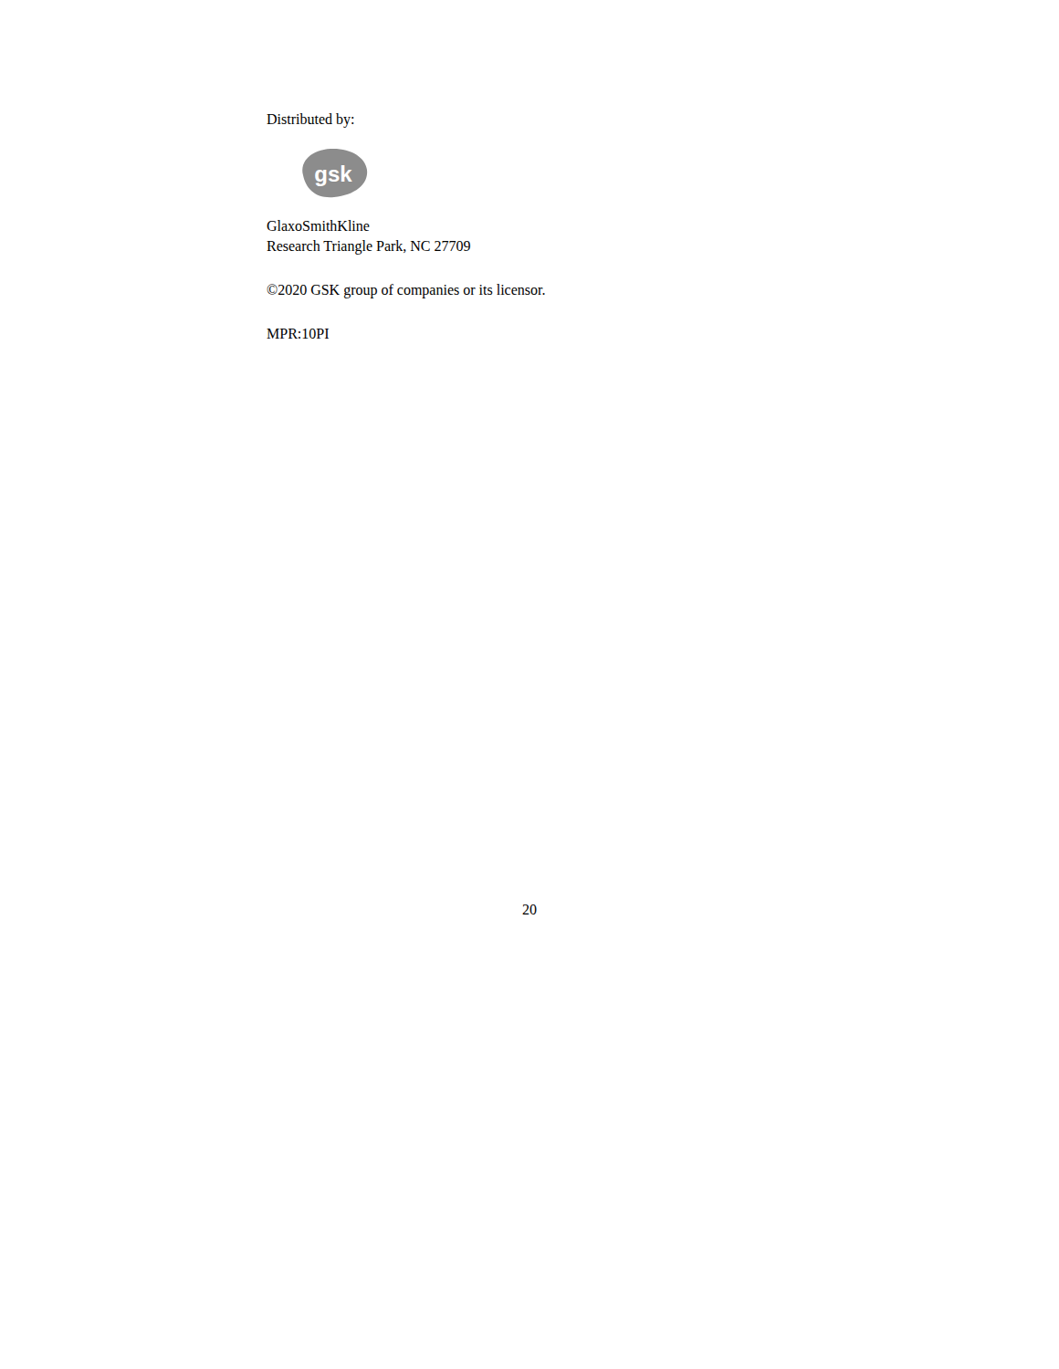Distributed by:
gsk gsk
GlaxoSmithKline Research Triangle Park, NC 27709
©2020 GSK group of companies or its licensor.
MPR:10PI
20